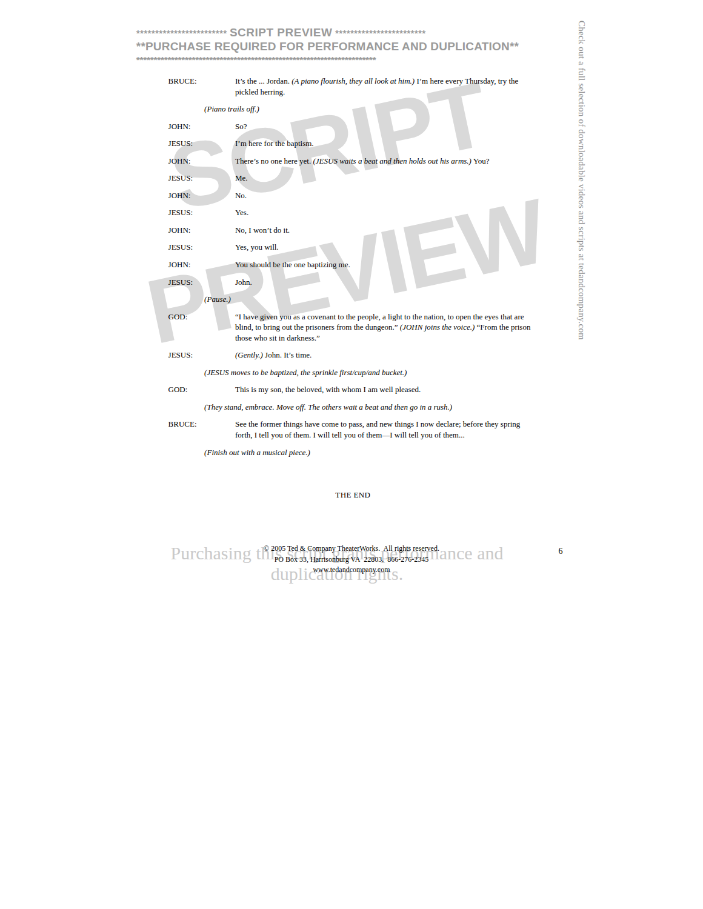SCRIPT
PREVIEW
Purchasing this script grants performance and duplication rights.
Check out a full selection of downloadable videos and scripts at tedandcompany.com
************************ SCRIPT PREVIEW ************************
**PURCHASE REQUIRED FOR PERFORMANCE AND DUPLICATION**
*********************************************************************
BRUCE:
It’s the ... Jordan. (A piano flourish, they all look at him.) I’m here every Thursday, try the pickled herring.
(Piano trails off.)
JOHN:
So?
JESUS:
I’m here for the baptism.
JOHN:
There’s no one here yet. (JESUS waits a beat and then holds out his arms.) You?
JESUS:
Me.
JOHN:
No.
JESUS:
Yes.
JOHN:
No, I won’t do it.
JESUS:
Yes, you will.
JOHN:
You should be the one baptizing me.
JESUS:
John.
(Pause.)
GOD:
“I have given you as a covenant to the people, a light to the nation, to open the eyes that are blind, to bring out the prisoners from the dungeon.” (JOHN joins the voice.) “From the prison those who sit in darkness.”
JESUS:
(Gently.) John. It’s time.
(JESUS moves to be baptized, the sprinkle first/cup/and bucket.)
GOD:
This is my son, the beloved, with whom I am well pleased.
(They stand, embrace. Move off. The others wait a beat and then go in a rush.)
BRUCE:
See the former things have come to pass, and new things I now declare; before they spring forth, I tell you of them. I will tell you of them—I will tell you of them...
(Finish out with a musical piece.)
THE END
6
© 2005 Ted & Company TheaterWorks. All rights reserved.
PO Box 33, Harrisonburg VA 22803. 866-276-2345
www.tedandcompany.com